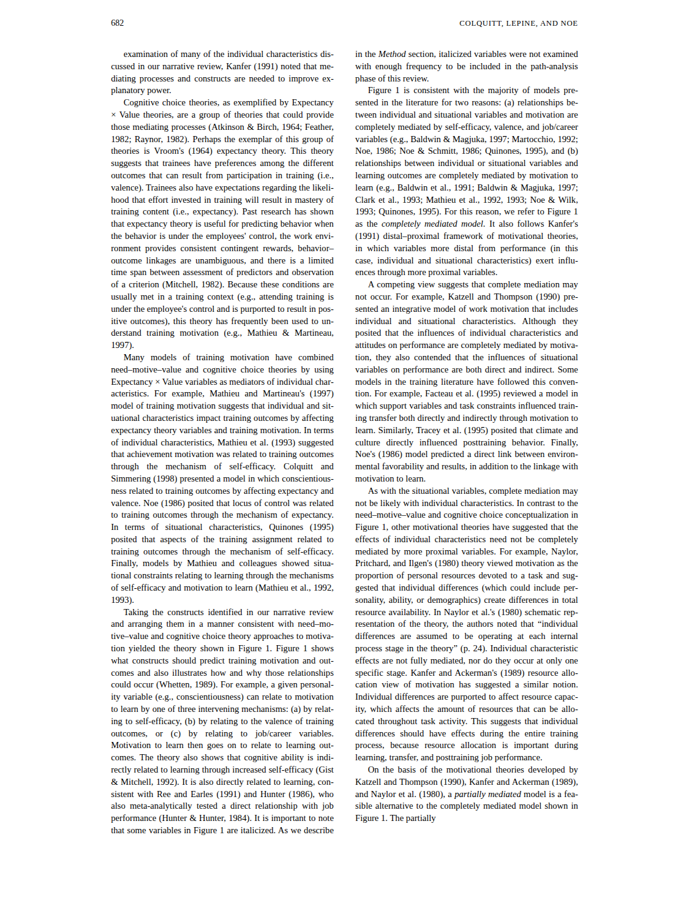682 Colquitt, LePine, and Noe
examination of many of the individual characteristics discussed in our narrative review, Kanfer (1991) noted that mediating processes and constructs are needed to improve explanatory power.
Cognitive choice theories, as exemplified by Expectancy × Value theories, are a group of theories that could provide those mediating processes (Atkinson & Birch, 1964; Feather, 1982; Raynor, 1982). Perhaps the exemplar of this group of theories is Vroom's (1964) expectancy theory. This theory suggests that trainees have preferences among the different outcomes that can result from participation in training (i.e., valence). Trainees also have expectations regarding the likelihood that effort invested in training will result in mastery of training content (i.e., expectancy). Past research has shown that expectancy theory is useful for predicting behavior when the behavior is under the employees' control, the work environment provides consistent contingent rewards, behavior–outcome linkages are unambiguous, and there is a limited time span between assessment of predictors and observation of a criterion (Mitchell, 1982). Because these conditions are usually met in a training context (e.g., attending training is under the employee's control and is purported to result in positive outcomes), this theory has frequently been used to understand training motivation (e.g., Mathieu & Martineau, 1997).
Many models of training motivation have combined need–motive–value and cognitive choice theories by using Expectancy × Value variables as mediators of individual characteristics. For example, Mathieu and Martineau's (1997) model of training motivation suggests that individual and situational characteristics impact training outcomes by affecting expectancy theory variables and training motivation. In terms of individual characteristics, Mathieu et al. (1993) suggested that achievement motivation was related to training outcomes through the mechanism of self-efficacy. Colquitt and Simmering (1998) presented a model in which conscientiousness related to training outcomes by affecting expectancy and valence. Noe (1986) posited that locus of control was related to training outcomes through the mechanism of expectancy. In terms of situational characteristics, Quinones (1995) posited that aspects of the training assignment related to training outcomes through the mechanism of self-efficacy. Finally, models by Mathieu and colleagues showed situational constraints relating to learning through the mechanisms of self-efficacy and motivation to learn (Mathieu et al., 1992, 1993).
Taking the constructs identified in our narrative review and arranging them in a manner consistent with need–motive–value and cognitive choice theory approaches to motivation yielded the theory shown in Figure 1. Figure 1 shows what constructs should predict training motivation and outcomes and also illustrates how and why those relationships could occur (Whetten, 1989). For example, a given personality variable (e.g., conscientiousness) can relate to motivation to learn by one of three intervening mechanisms: (a) by relating to self-efficacy, (b) by relating to the valence of training outcomes, or (c) by relating to job/career variables. Motivation to learn then goes on to relate to learning outcomes. The theory also shows that cognitive ability is indirectly related to learning through increased self-efficacy (Gist & Mitchell, 1992). It is also directly related to learning, consistent with Ree and Earles (1991) and Hunter (1986), who also meta-analytically tested a direct relationship with job performance (Hunter & Hunter, 1984). It is important to note that some variables in Figure 1 are italicized. As we describe in the Method section, italicized variables were not examined with enough frequency to be included in the path-analysis phase of this review.
Figure 1 is consistent with the majority of models presented in the literature for two reasons: (a) relationships between individual and situational variables and motivation are completely mediated by self-efficacy, valence, and job/career variables (e.g., Baldwin & Magjuka, 1997; Martocchio, 1992; Noe, 1986; Noe & Schmitt, 1986; Quinones, 1995), and (b) relationships between individual or situational variables and learning outcomes are completely mediated by motivation to learn (e.g., Baldwin et al., 1991; Baldwin & Magjuka, 1997; Clark et al., 1993; Mathieu et al., 1992, 1993; Noe & Wilk, 1993; Quinones, 1995). For this reason, we refer to Figure 1 as the completely mediated model. It also follows Kanfer's (1991) distal–proximal framework of motivational theories, in which variables more distal from performance (in this case, individual and situational characteristics) exert influences through more proximal variables.
A competing view suggests that complete mediation may not occur. For example, Katzell and Thompson (1990) presented an integrative model of work motivation that includes individual and situational characteristics. Although they posited that the influences of individual characteristics and attitudes on performance are completely mediated by motivation, they also contended that the influences of situational variables on performance are both direct and indirect. Some models in the training literature have followed this convention. For example, Facteau et al. (1995) reviewed a model in which support variables and task constraints influenced training transfer both directly and indirectly through motivation to learn. Similarly, Tracey et al. (1995) posited that climate and culture directly influenced posttraining behavior. Finally, Noe's (1986) model predicted a direct link between environmental favorability and results, in addition to the linkage with motivation to learn.
As with the situational variables, complete mediation may not be likely with individual characteristics. In contrast to the need–motive–value and cognitive choice conceptualization in Figure 1, other motivational theories have suggested that the effects of individual characteristics need not be completely mediated by more proximal variables. For example, Naylor, Pritchard, and Ilgen's (1980) theory viewed motivation as the proportion of personal resources devoted to a task and suggested that individual differences (which could include personality, ability, or demographics) create differences in total resource availability. In Naylor et al.'s (1980) schematic representation of the theory, the authors noted that “individual differences are assumed to be operating at each internal process stage in the theory” (p. 24). Individual characteristic effects are not fully mediated, nor do they occur at only one specific stage. Kanfer and Ackerman's (1989) resource allocation view of motivation has suggested a similar notion. Individual differences are purported to affect resource capacity, which affects the amount of resources that can be allocated throughout task activity. This suggests that individual differences should have effects during the entire training process, because resource allocation is important during learning, transfer, and posttraining job performance.
On the basis of the motivational theories developed by Katzell and Thompson (1990), Kanfer and Ackerman (1989), and Naylor et al. (1980), a partially mediated model is a feasible alternative to the completely mediated model shown in Figure 1. The partially